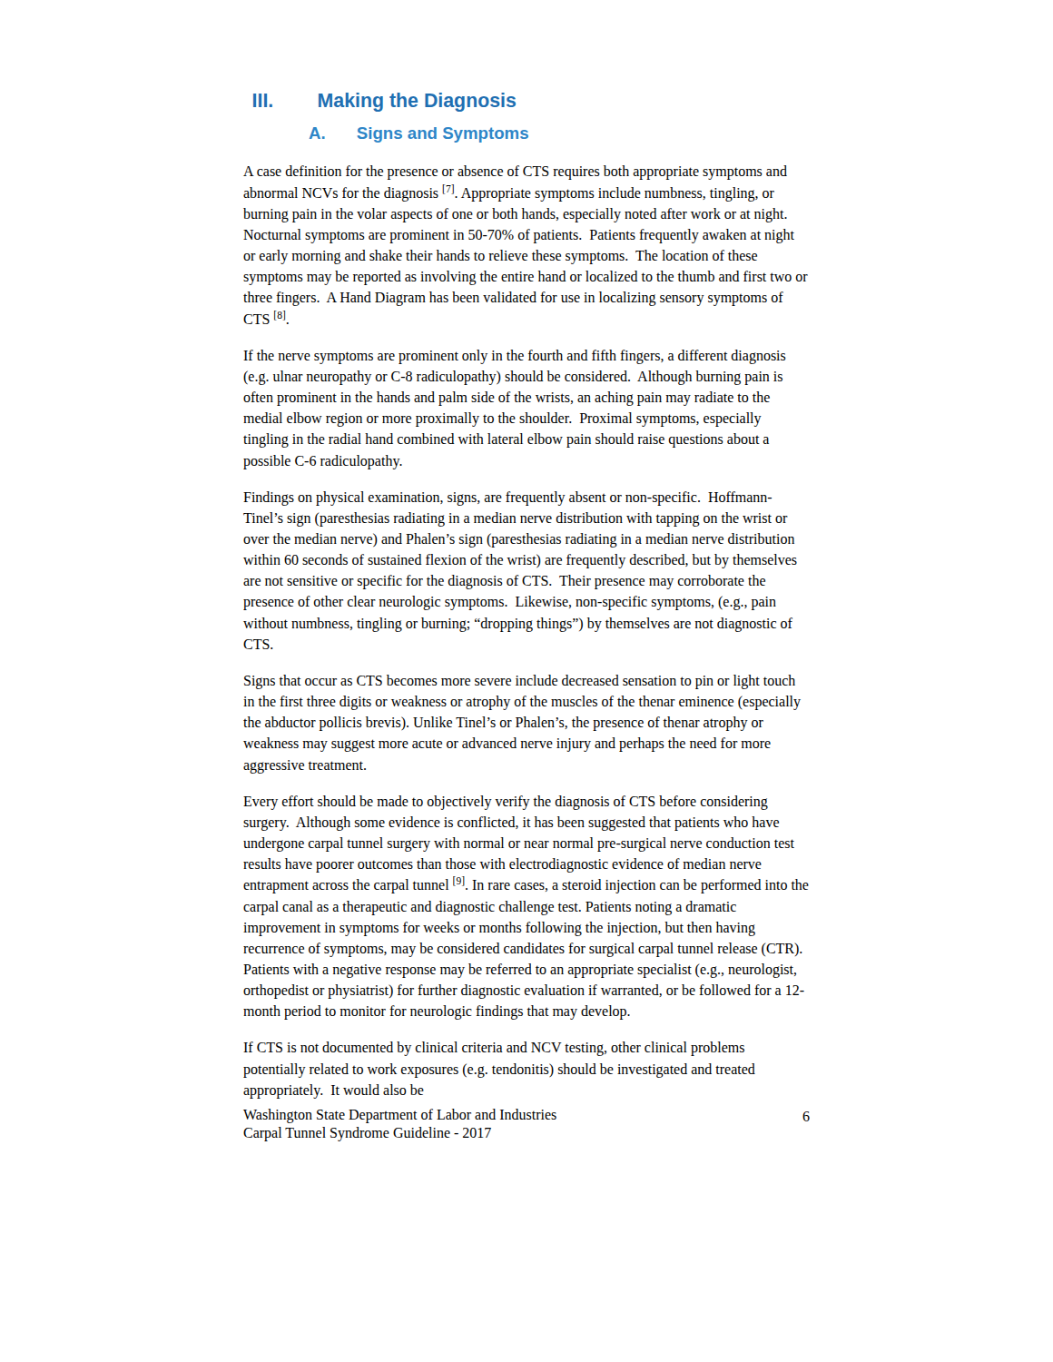III. Making the Diagnosis
A. Signs and Symptoms
A case definition for the presence or absence of CTS requires both appropriate symptoms and abnormal NCVs for the diagnosis [7]. Appropriate symptoms include numbness, tingling, or burning pain in the volar aspects of one or both hands, especially noted after work or at night. Nocturnal symptoms are prominent in 50-70% of patients. Patients frequently awaken at night or early morning and shake their hands to relieve these symptoms. The location of these symptoms may be reported as involving the entire hand or localized to the thumb and first two or three fingers. A Hand Diagram has been validated for use in localizing sensory symptoms of CTS [8].
If the nerve symptoms are prominent only in the fourth and fifth fingers, a different diagnosis (e.g. ulnar neuropathy or C-8 radiculopathy) should be considered. Although burning pain is often prominent in the hands and palm side of the wrists, an aching pain may radiate to the medial elbow region or more proximally to the shoulder. Proximal symptoms, especially tingling in the radial hand combined with lateral elbow pain should raise questions about a possible C-6 radiculopathy.
Findings on physical examination, signs, are frequently absent or non-specific. Hoffmann-Tinel’s sign (paresthesias radiating in a median nerve distribution with tapping on the wrist or over the median nerve) and Phalen’s sign (paresthesias radiating in a median nerve distribution within 60 seconds of sustained flexion of the wrist) are frequently described, but by themselves are not sensitive or specific for the diagnosis of CTS. Their presence may corroborate the presence of other clear neurologic symptoms. Likewise, non-specific symptoms, (e.g., pain without numbness, tingling or burning; “dropping things”) by themselves are not diagnostic of CTS.
Signs that occur as CTS becomes more severe include decreased sensation to pin or light touch in the first three digits or weakness or atrophy of the muscles of the thenar eminence (especially the abductor pollicis brevis). Unlike Tinel’s or Phalen’s, the presence of thenar atrophy or weakness may suggest more acute or advanced nerve injury and perhaps the need for more aggressive treatment.
Every effort should be made to objectively verify the diagnosis of CTS before considering surgery. Although some evidence is conflicted, it has been suggested that patients who have undergone carpal tunnel surgery with normal or near normal pre-surgical nerve conduction test results have poorer outcomes than those with electrodiagnostic evidence of median nerve entrapment across the carpal tunnel [9]. In rare cases, a steroid injection can be performed into the carpal canal as a therapeutic and diagnostic challenge test. Patients noting a dramatic improvement in symptoms for weeks or months following the injection, but then having recurrence of symptoms, may be considered candidates for surgical carpal tunnel release (CTR). Patients with a negative response may be referred to an appropriate specialist (e.g., neurologist, orthopedist or physiatrist) for further diagnostic evaluation if warranted, or be followed for a 12-month period to monitor for neurologic findings that may develop.
If CTS is not documented by clinical criteria and NCV testing, other clinical problems potentially related to work exposures (e.g. tendonitis) should be investigated and treated appropriately. It would also be
6
Washington State Department of Labor and Industries
Carpal Tunnel Syndrome Guideline - 2017